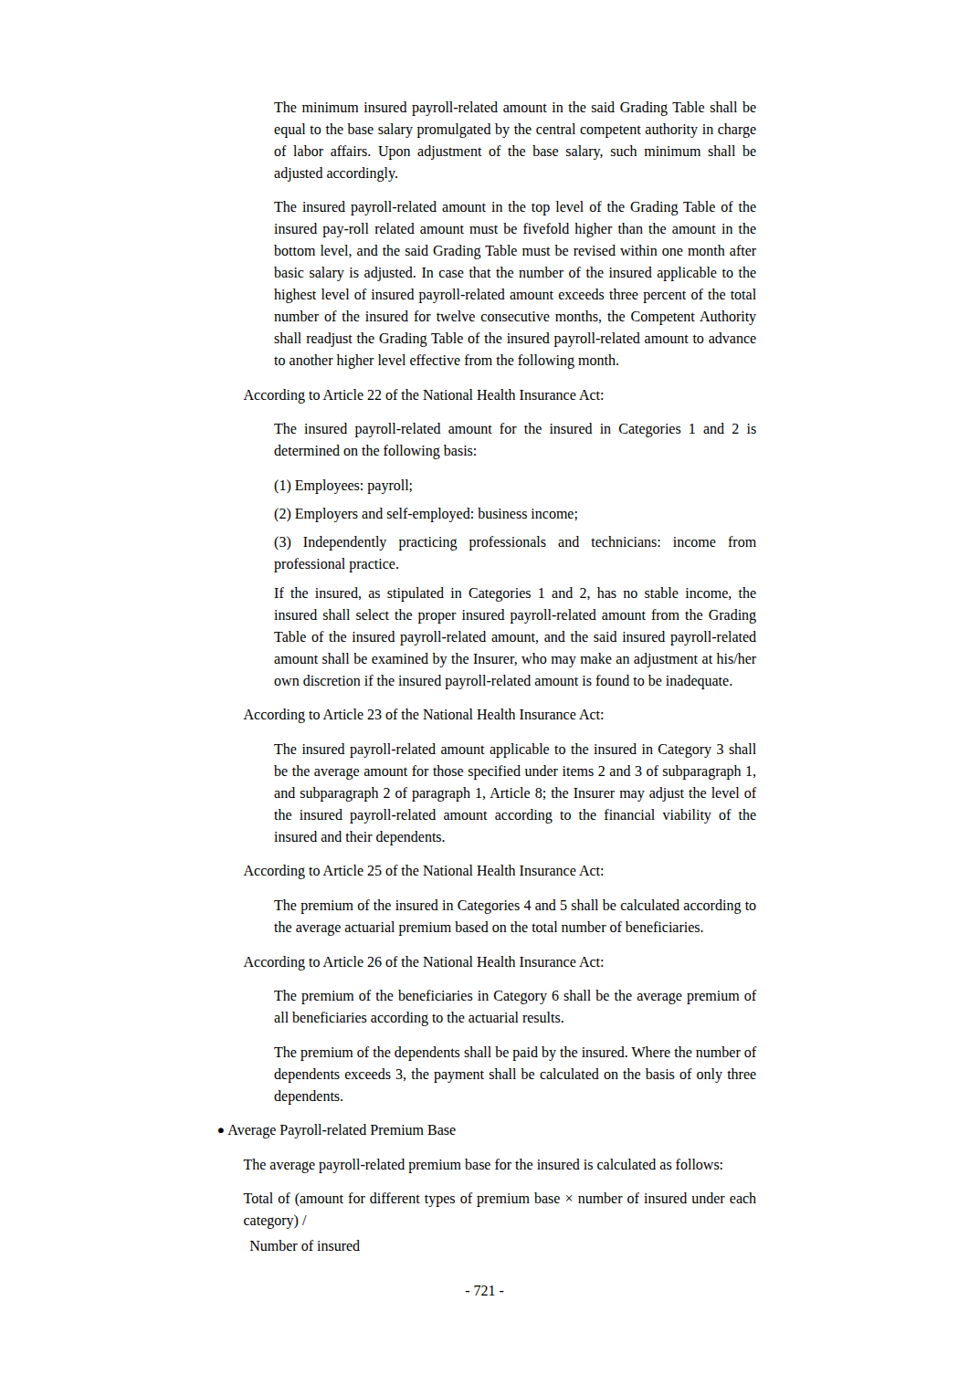The minimum insured payroll-related amount in the said Grading Table shall be equal to the base salary promulgated by the central competent authority in charge of labor affairs. Upon adjustment of the base salary, such minimum shall be adjusted accordingly.
The insured payroll-related amount in the top level of the Grading Table of the insured pay-roll related amount must be fivefold higher than the amount in the bottom level, and the said Grading Table must be revised within one month after basic salary is adjusted. In case that the number of the insured applicable to the highest level of insured payroll-related amount exceeds three percent of the total number of the insured for twelve consecutive months, the Competent Authority shall readjust the Grading Table of the insured payroll-related amount to advance to another higher level effective from the following month.
According to Article 22 of the National Health Insurance Act:
The insured payroll-related amount for the insured in Categories 1 and 2 is determined on the following basis:
(1) Employees: payroll;
(2) Employers and self-employed: business income;
(3) Independently practicing professionals and technicians: income from professional practice.
If the insured, as stipulated in Categories 1 and 2, has no stable income, the insured shall select the proper insured payroll-related amount from the Grading Table of the insured payroll-related amount, and the said insured payroll-related amount shall be examined by the Insurer, who may make an adjustment at his/her own discretion if the insured payroll-related amount is found to be inadequate.
According to Article 23 of the National Health Insurance Act:
The insured payroll-related amount applicable to the insured in Category 3 shall be the average amount for those specified under items 2 and 3 of subparagraph 1, and subparagraph 2 of paragraph 1, Article 8; the Insurer may adjust the level of the insured payroll-related amount according to the financial viability of the insured and their dependents.
According to Article 25 of the National Health Insurance Act:
The premium of the insured in Categories 4 and 5 shall be calculated according to the average actuarial premium based on the total number of beneficiaries.
According to Article 26 of the National Health Insurance Act:
The premium of the beneficiaries in Category 6 shall be the average premium of all beneficiaries according to the actuarial results.
The premium of the dependents shall be paid by the insured. Where the number of dependents exceeds 3, the payment shall be calculated on the basis of only three dependents.
Average Payroll-related Premium Base
The average payroll-related premium base for the insured is calculated as follows:
Total of (amount for different types of premium base × number of insured under each category) /
Number of insured
- 721 -